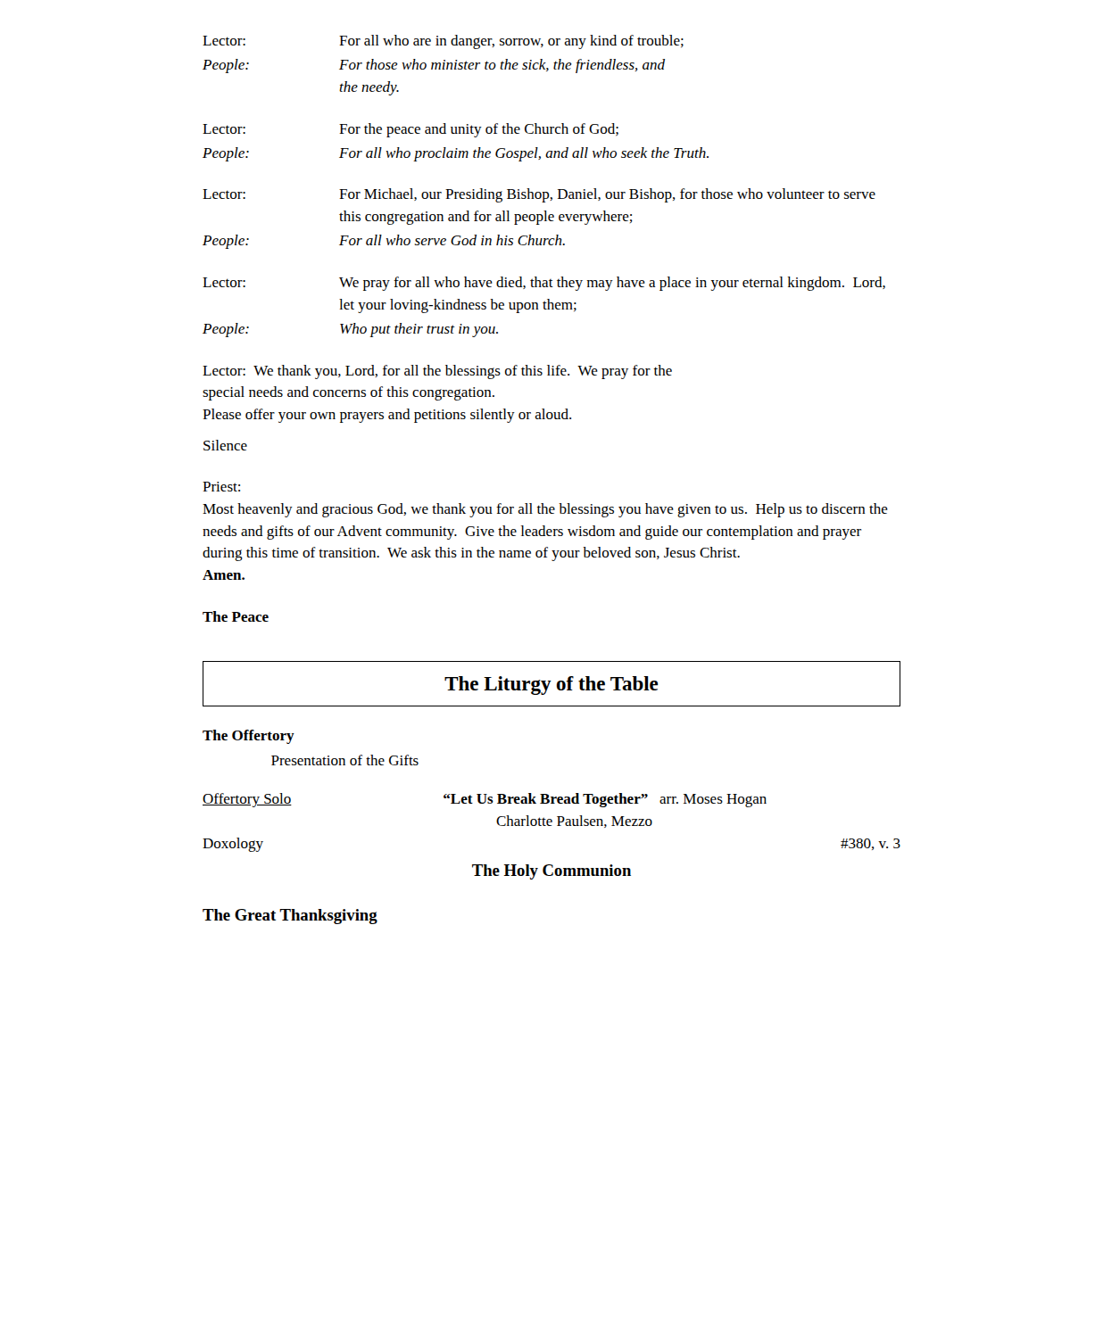Lector:
For all who are in danger, sorrow, or any kind of trouble;
People:
For those who minister to the sick, the friendless, and
the needy.
Lector:
For the peace and unity of the Church of God;
People:
For all who proclaim the Gospel, and all who seek the Truth.
Lector:
For Michael, our Presiding Bishop, Daniel, our Bishop, for those who volunteer to serve this congregation and for all people everywhere;
People:
For all who serve God in his Church.
Lector:
We pray for all who have died, that they may have a place in your eternal kingdom. Lord, let your loving-kindness be upon them;
People:
Who put their trust in you.
Lector: We thank you, Lord, for all the blessings of this life. We pray for the
special needs and concerns of this congregation.
Please offer your own prayers and petitions silently or aloud.
Silence
Priest:
Most heavenly and gracious God, we thank you for all the blessings you have given to us. Help us to discern the needs and gifts of our Advent community. Give the leaders wisdom and guide our contemplation and prayer during this time of transition. We ask this in the name of your beloved son, Jesus Christ.
Amen.
The Peace
The Liturgy of the Table
The Offertory
Presentation of the Gifts
Offertory Solo
“Let Us Break Bread Together” arr. Moses Hogan
Charlotte Paulsen, Mezzo
Doxology
#380, v. 3
The Holy Communion
The Great Thanksgiving